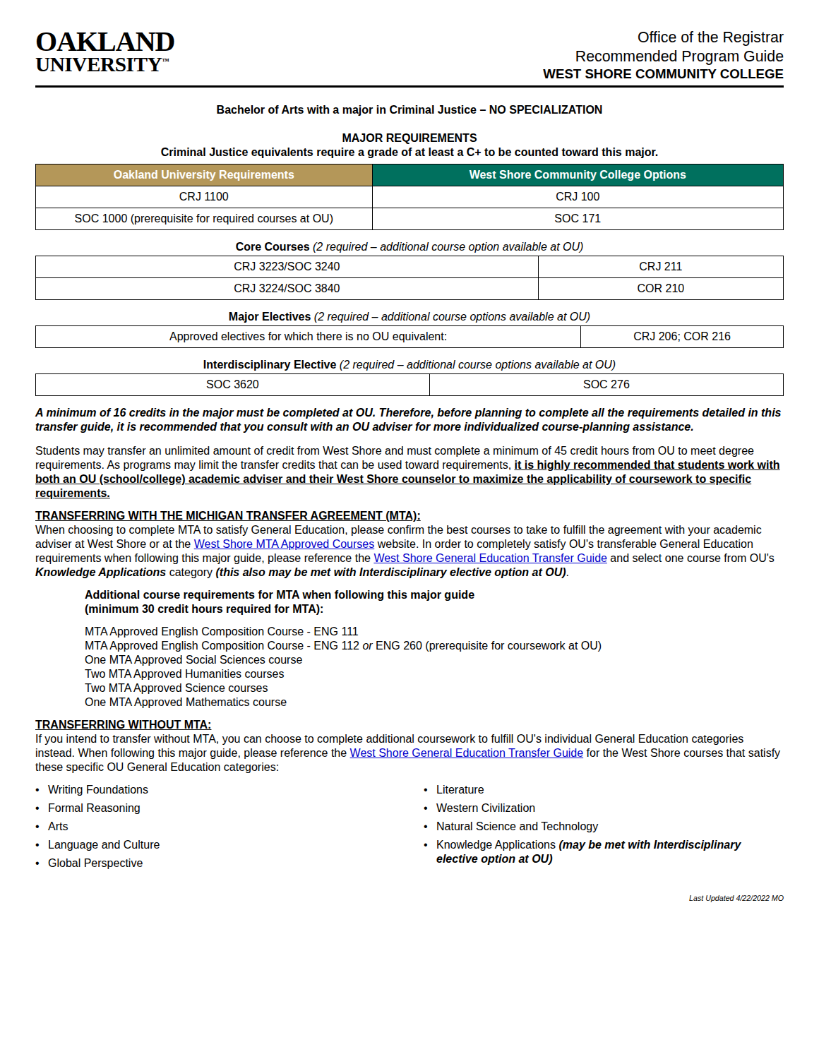OAKLAND
UNIVERSITY™
Office of the Registrar
Recommended Program Guide
WEST SHORE COMMUNITY COLLEGE
Bachelor of Arts with a major in Criminal Justice – NO SPECIALIZATION
MAJOR REQUIREMENTS
Criminal Justice equivalents require a grade of at least a C+ to be counted toward this major.
| Oakland University Requirements | West Shore Community College Options |
| --- | --- |
| CRJ 1100 | CRJ 100 |
| SOC 1000 (prerequisite for required courses at OU) | SOC 171 |
Core Courses (2 required – additional course option available at OU)
| CRJ 3223/SOC 3240 | CRJ 211 |
| CRJ 3224/SOC 3840 | COR 210 |
Major Electives (2 required – additional course options available at OU)
| Approved electives for which there is no OU equivalent: | CRJ 206; COR 216 |
Interdisciplinary Elective (2 required – additional course options available at OU)
| SOC 3620 | SOC 276 |
A minimum of 16 credits in the major must be completed at OU. Therefore, before planning to complete all the requirements detailed in this transfer guide, it is recommended that you consult with an OU adviser for more individualized course-planning assistance.
Students may transfer an unlimited amount of credit from West Shore and must complete a minimum of 45 credit hours from OU to meet degree requirements. As programs may limit the transfer credits that can be used toward requirements, it is highly recommended that students work with both an OU (school/college) academic adviser and their West Shore counselor to maximize the applicability of coursework to specific requirements.
TRANSFERRING WITH THE MICHIGAN TRANSFER AGREEMENT (MTA):
When choosing to complete MTA to satisfy General Education, please confirm the best courses to take to fulfill the agreement with your academic adviser at West Shore or at the West Shore MTA Approved Courses website. In order to completely satisfy OU's transferable General Education requirements when following this major guide, please reference the West Shore General Education Transfer Guide and select one course from OU's Knowledge Applications category (this also may be met with Interdisciplinary elective option at OU).
Additional course requirements for MTA when following this major guide
(minimum 30 credit hours required for MTA):
MTA Approved English Composition Course - ENG 111
MTA Approved English Composition Course - ENG 112 or ENG 260 (prerequisite for coursework at OU)
One MTA Approved Social Sciences course
Two MTA Approved Humanities courses
Two MTA Approved Science courses
One MTA Approved Mathematics course
TRANSFERRING WITHOUT MTA:
If you intend to transfer without MTA, you can choose to complete additional coursework to fulfill OU's individual General Education categories instead. When following this major guide, please reference the West Shore General Education Transfer Guide for the West Shore courses that satisfy these specific OU General Education categories:
Writing Foundations
Formal Reasoning
Arts
Language and Culture
Global Perspective
Literature
Western Civilization
Natural Science and Technology
Knowledge Applications (may be met with Interdisciplinary elective option at OU)
Last Updated 4/22/2022 MO